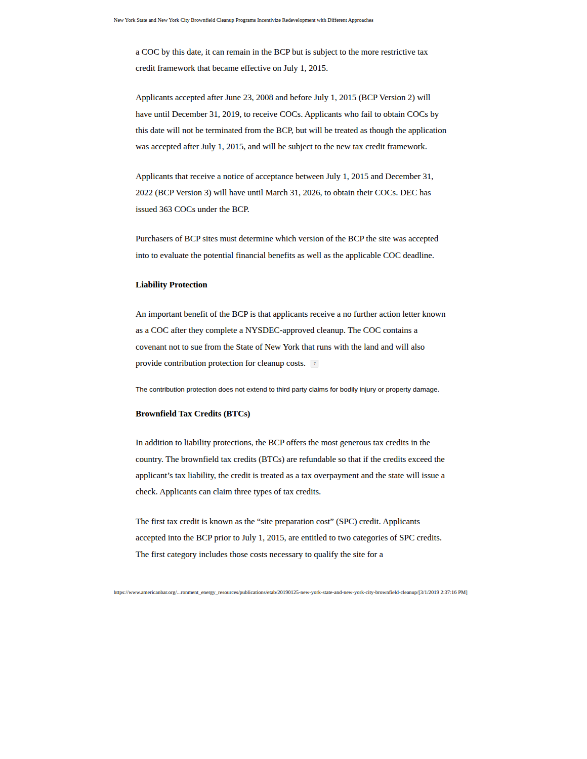New York State and New York City Brownfield Cleanup Programs Incentivize Redevelopment with Different Approaches
a COC by this date, it can remain in the BCP but is subject to the more restrictive tax credit framework that became effective on July 1, 2015.
Applicants accepted after June 23, 2008 and before July 1, 2015 (BCP Version 2) will have until December 31, 2019, to receive COCs. Applicants who fail to obtain COCs by this date will not be terminated from the BCP, but will be treated as though the application was accepted after July 1, 2015, and will be subject to the new tax credit framework.
Applicants that receive a notice of acceptance between July 1, 2015 and December 31, 2022 (BCP Version 3) will have until March 31, 2026, to obtain their COCs. DEC has issued 363 COCs under the BCP.
Purchasers of BCP sites must determine which version of the BCP the site was accepted into to evaluate the potential financial benefits as well as the applicable COC deadline.
Liability Protection
An important benefit of the BCP is that applicants receive a no further action letter known as a COC after they complete a NYSDEC-approved cleanup. The COC contains a covenant not to sue from the State of New York that runs with the land and will also provide contribution protection for cleanup costs. 7
The contribution protection does not extend to third party claims for bodily injury or property damage.
Brownfield Tax Credits (BTCs)
In addition to liability protections, the BCP offers the most generous tax credits in the country. The brownfield tax credits (BTCs) are refundable so that if the credits exceed the applicant’s tax liability, the credit is treated as a tax overpayment and the state will issue a check. Applicants can claim three types of tax credits.
The first tax credit is known as the “site preparation cost” (SPC) credit. Applicants accepted into the BCP prior to July 1, 2015, are entitled to two categories of SPC credits. The first category includes those costs necessary to qualify the site for a
https://www.americanbar.org/...ronment_energy_resources/publications/etab/20190125-new-york-state-and-new-york-city-brownfield-cleanup/[3/1/2019 2:37:16 PM]